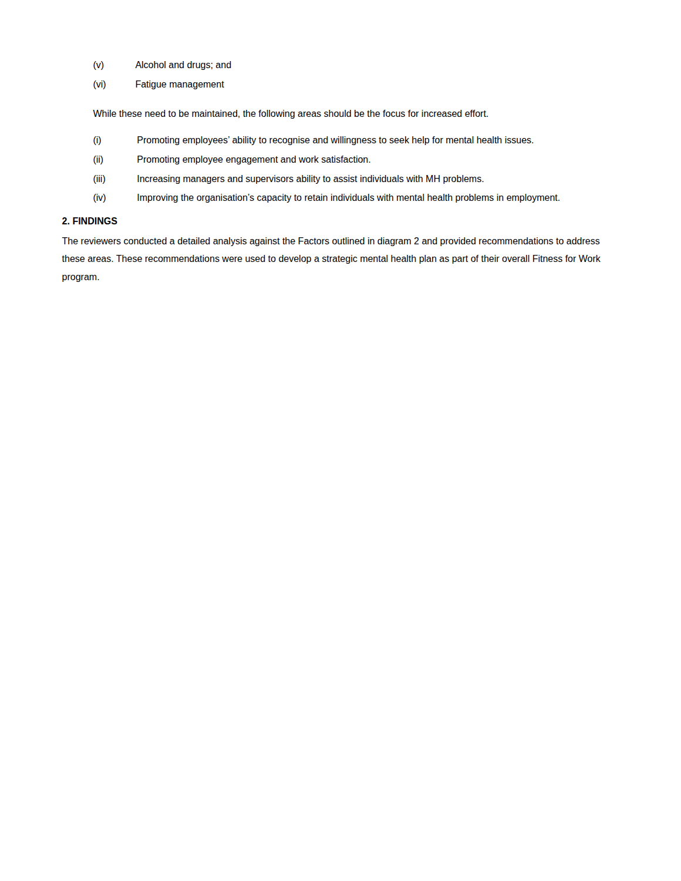(v) Alcohol and drugs; and
(vi) Fatigue management
While these need to be maintained, the following areas should be the focus for increased effort.
(i) Promoting employees’ ability to recognise and willingness to seek help for mental health issues.
(ii) Promoting employee engagement and work satisfaction.
(iii) Increasing managers and supervisors ability to assist individuals with MH problems.
(iv) Improving the organisation’s capacity to retain individuals with mental health problems in employment.
2. FINDINGS
The reviewers conducted a detailed analysis against the Factors outlined in diagram 2 and provided recommendations to address these areas. These recommendations were used to develop a strategic mental health plan as part of their overall Fitness for Work program.